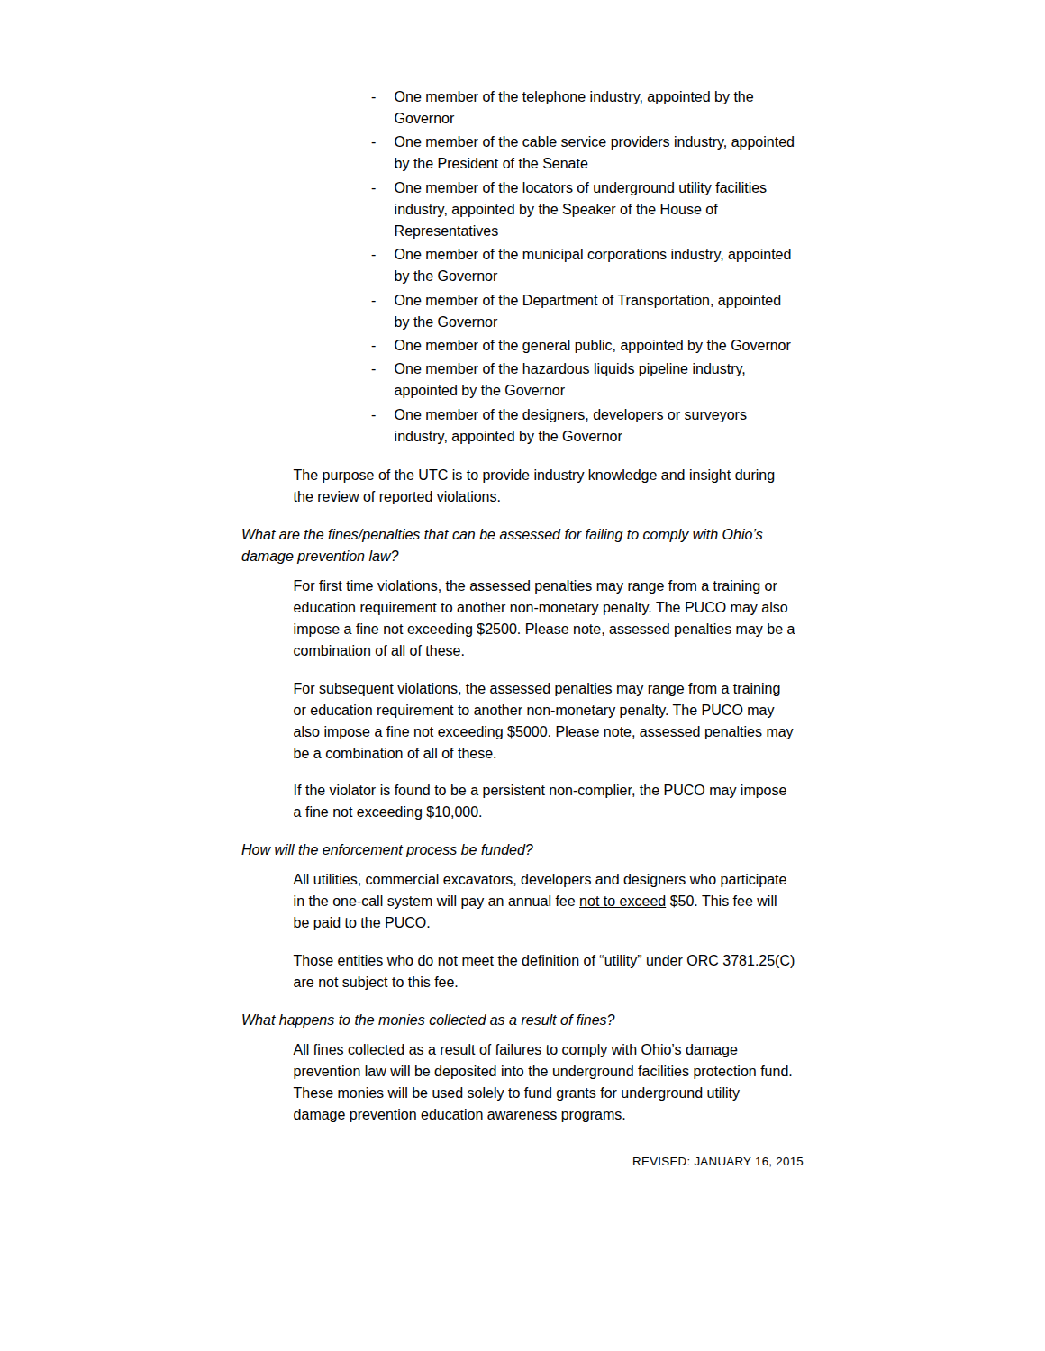One member of the telephone industry, appointed by the Governor
One member of the cable service providers industry, appointed by the President of the Senate
One member of the locators of underground utility facilities industry, appointed by the Speaker of the House of Representatives
One member of the municipal corporations industry, appointed by the Governor
One member of the Department of Transportation, appointed by the Governor
One member of the general public, appointed by the Governor
One member of the hazardous liquids pipeline industry, appointed by the Governor
One member of the designers, developers or surveyors industry, appointed by the Governor
The purpose of the UTC is to provide industry knowledge and insight during the review of reported violations.
What are the fines/penalties that can be assessed for failing to comply with Ohio’s damage prevention law?
For first time violations, the assessed penalties may range from a training or education requirement to another non-monetary penalty. The PUCO may also impose a fine not exceeding $2500. Please note, assessed penalties may be a combination of all of these.
For subsequent violations, the assessed penalties may range from a training or education requirement to another non-monetary penalty. The PUCO may also impose a fine not exceeding $5000. Please note, assessed penalties may be a combination of all of these.
If the violator is found to be a persistent non-complier, the PUCO may impose a fine not exceeding $10,000.
How will the enforcement process be funded?
All utilities, commercial excavators, developers and designers who participate in the one-call system will pay an annual fee not to exceed $50. This fee will be paid to the PUCO.
Those entities who do not meet the definition of “utility” under ORC 3781.25(C) are not subject to this fee.
What happens to the monies collected as a result of fines?
All fines collected as a result of failures to comply with Ohio’s damage prevention law will be deposited into the underground facilities protection fund. These monies will be used solely to fund grants for underground utility damage prevention education awareness programs.
REVISED: JANUARY 16, 2015